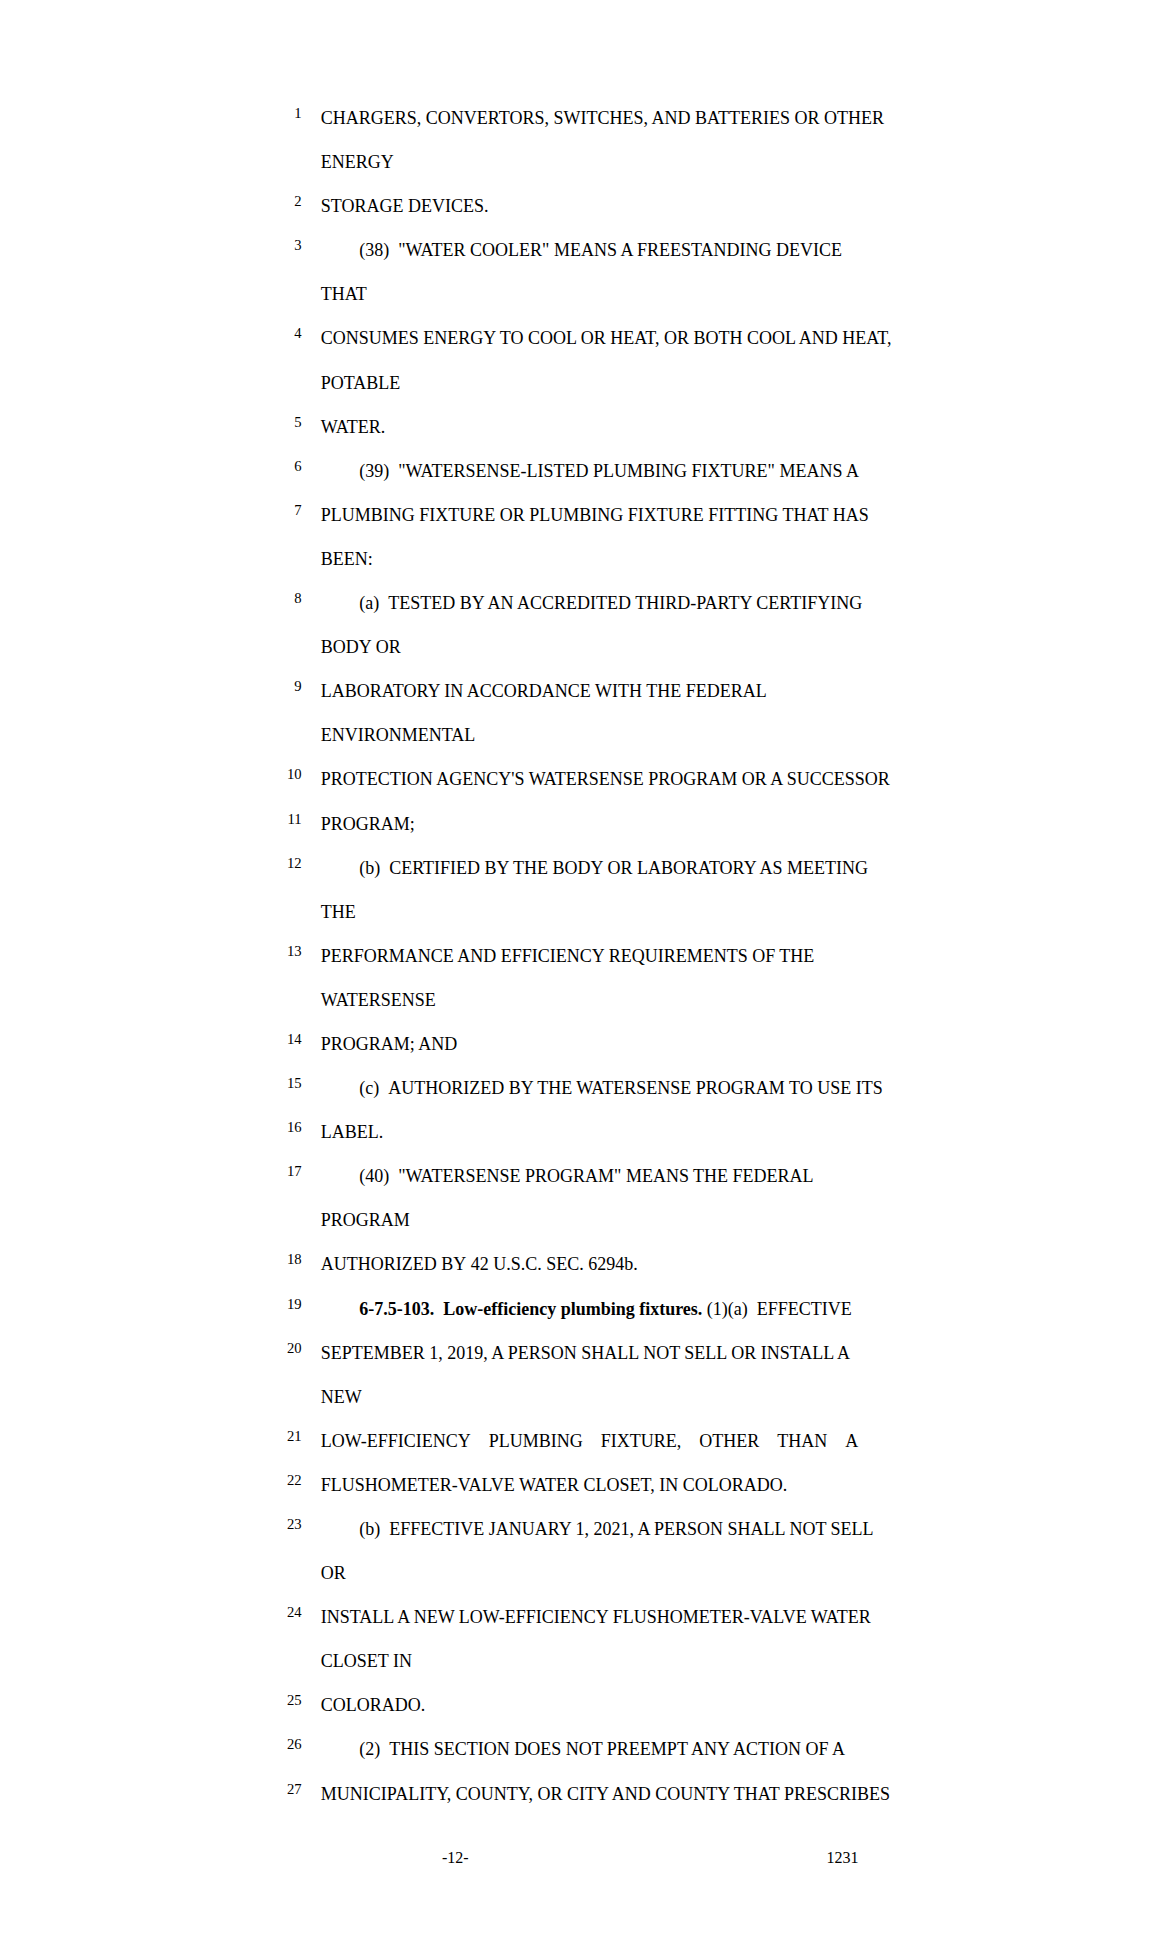CHARGERS, CONVERTORS, SWITCHES, AND BATTERIES OR OTHER ENERGY
STORAGE DEVICES.
(38) "WATER COOLER" MEANS A FREESTANDING DEVICE THAT
CONSUMES ENERGY TO COOL OR HEAT, OR BOTH COOL AND HEAT, POTABLE
WATER.
(39) "WATERSENSE-LISTED PLUMBING FIXTURE" MEANS A
PLUMBING FIXTURE OR PLUMBING FIXTURE FITTING THAT HAS BEEN:
(a) TESTED BY AN ACCREDITED THIRD-PARTY CERTIFYING BODY OR
LABORATORY IN ACCORDANCE WITH THE FEDERAL ENVIRONMENTAL
PROTECTION AGENCY'S WATERSENSE PROGRAM OR A SUCCESSOR
PROGRAM;
(b) CERTIFIED BY THE BODY OR LABORATORY AS MEETING THE
PERFORMANCE AND EFFICIENCY REQUIREMENTS OF THE WATERSENSE
PROGRAM; AND
(c) AUTHORIZED BY THE WATERSENSE PROGRAM TO USE ITS
LABEL.
(40) "WATERSENSE PROGRAM" MEANS THE FEDERAL PROGRAM
AUTHORIZED BY 42 U.S.C. SEC. 6294b.
6-7.5-103. Low-efficiency plumbing fixtures. (1)(a) EFFECTIVE
SEPTEMBER 1, 2019, A PERSON SHALL NOT SELL OR INSTALL A NEW
LOW-EFFICIENCY PLUMBING FIXTURE, OTHER THAN A
FLUSHOMETER-VALVE WATER CLOSET, IN COLORADO.
(b) EFFECTIVE JANUARY 1, 2021, A PERSON SHALL NOT SELL OR
INSTALL A NEW LOW-EFFICIENCY FLUSHOMETER-VALVE WATER CLOSET IN
COLORADO.
(2) THIS SECTION DOES NOT PREEMPT ANY ACTION OF A
MUNICIPALITY, COUNTY, OR CITY AND COUNTY THAT PRESCRIBES
-12- 1231